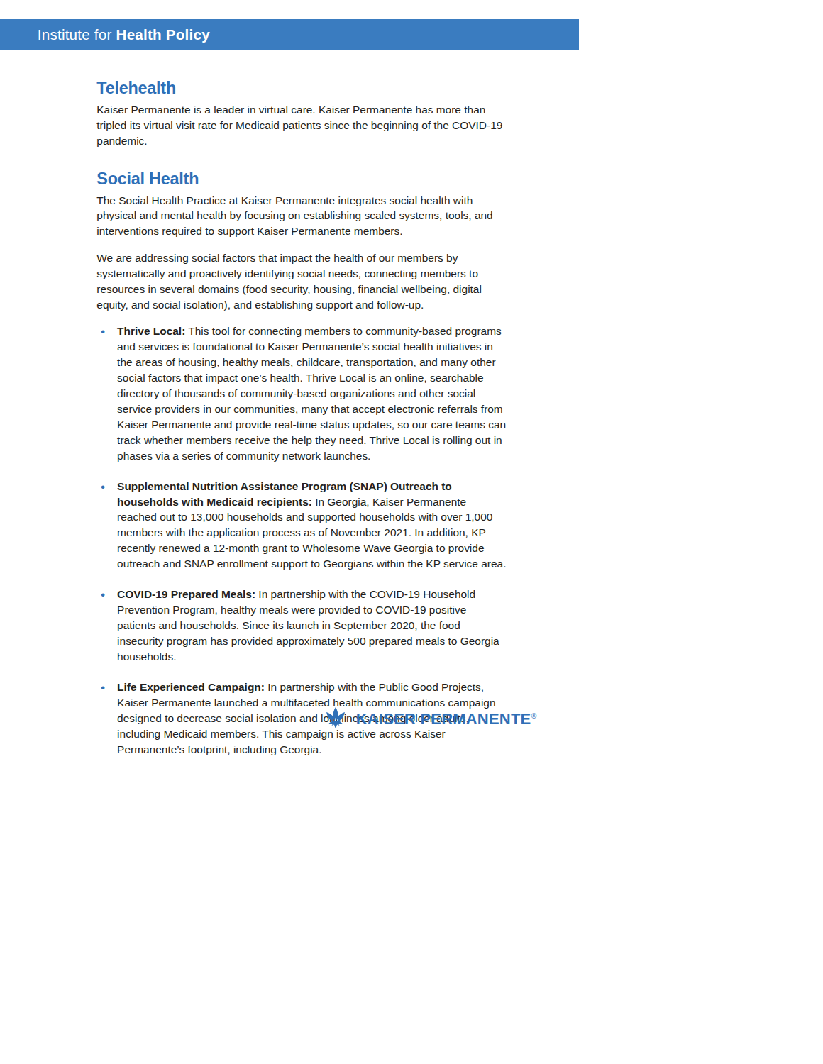Institute for Health Policy
Telehealth
Kaiser Permanente is a leader in virtual care. Kaiser Permanente has more than tripled its virtual visit rate for Medicaid patients since the beginning of the COVID-19 pandemic.
Social Health
The Social Health Practice at Kaiser Permanente integrates social health with physical and mental health by focusing on establishing scaled systems, tools, and interventions required to support Kaiser Permanente members.
We are addressing social factors that impact the health of our members by systematically and proactively identifying social needs, connecting members to resources in several domains (food security, housing, financial wellbeing, digital equity, and social isolation), and establishing support and follow-up.
Thrive Local: This tool for connecting members to community-based programs and services is foundational to Kaiser Permanente’s social health initiatives in the areas of housing, healthy meals, childcare, transportation, and many other social factors that impact one’s health. Thrive Local is an online, searchable directory of thousands of community-based organizations and other social service providers in our communities, many that accept electronic referrals from Kaiser Permanente and provide real-time status updates, so our care teams can track whether members receive the help they need. Thrive Local is rolling out in phases via a series of community network launches.
Supplemental Nutrition Assistance Program (SNAP) Outreach to households with Medicaid recipients: In Georgia, Kaiser Permanente reached out to 13,000 households and supported households with over 1,000 members with the application process as of November 2021. In addition, KP recently renewed a 12-month grant to Wholesome Wave Georgia to provide outreach and SNAP enrollment support to Georgians within the KP service area.
COVID-19 Prepared Meals: In partnership with the COVID-19 Household Prevention Program, healthy meals were provided to COVID-19 positive patients and households. Since its launch in September 2020, the food insecurity program has provided approximately 500 prepared meals to Georgia households.
Life Experienced Campaign: In partnership with the Public Good Projects, Kaiser Permanente launched a multifaceted health communications campaign designed to decrease social isolation and loneliness among older adults, including Medicaid members. This campaign is active across Kaiser Permanente’s footprint, including Georgia.
KAISER PERMANENTE®